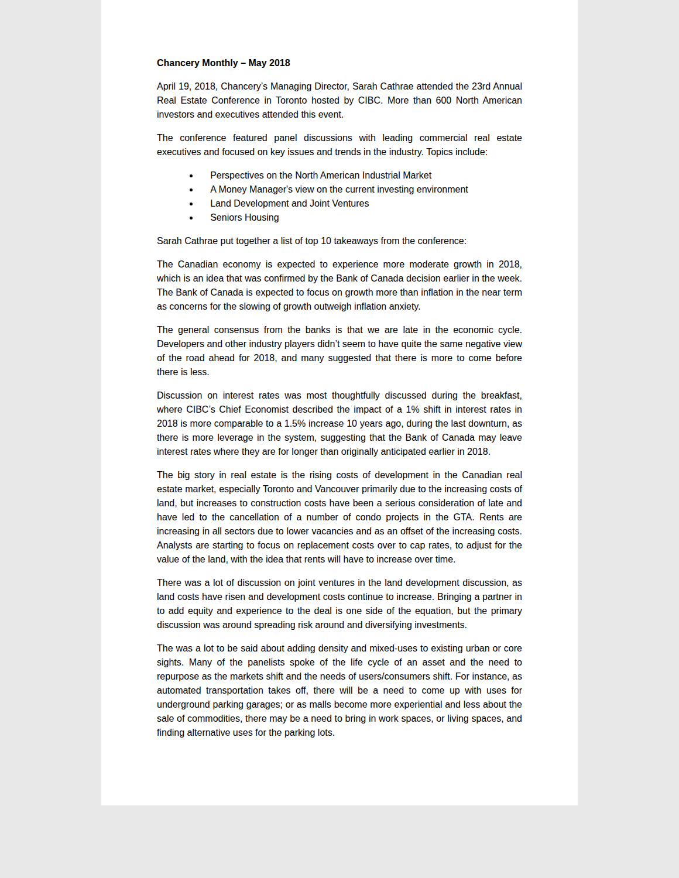Chancery Monthly – May 2018
April 19, 2018, Chancery’s Managing Director, Sarah Cathrae attended the 23rd Annual Real Estate Conference in Toronto hosted by CIBC. More than 600 North American investors and executives attended this event.
The conference featured panel discussions with leading commercial real estate executives and focused on key issues and trends in the industry. Topics include:
Perspectives on the North American Industrial Market
A Money Manager's view on the current investing environment
Land Development and Joint Ventures
Seniors Housing
Sarah Cathrae put together a list of top 10 takeaways from the conference:
The Canadian economy is expected to experience more moderate growth in 2018, which is an idea that was confirmed by the Bank of Canada decision earlier in the week. The Bank of Canada is expected to focus on growth more than inflation in the near term as concerns for the slowing of growth outweigh inflation anxiety.
The general consensus from the banks is that we are late in the economic cycle. Developers and other industry players didn’t seem to have quite the same negative view of the road ahead for 2018, and many suggested that there is more to come before there is less.
Discussion on interest rates was most thoughtfully discussed during the breakfast, where CIBC’s Chief Economist described the impact of a 1% shift in interest rates in 2018 is more comparable to a 1.5% increase 10 years ago, during the last downturn, as there is more leverage in the system, suggesting that the Bank of Canada may leave interest rates where they are for longer than originally anticipated earlier in 2018.
The big story in real estate is the rising costs of development in the Canadian real estate market, especially Toronto and Vancouver primarily due to the increasing costs of land, but increases to construction costs have been a serious consideration of late and have led to the cancellation of a number of condo projects in the GTA. Rents are increasing in all sectors due to lower vacancies and as an offset of the increasing costs. Analysts are starting to focus on replacement costs over to cap rates, to adjust for the value of the land, with the idea that rents will have to increase over time.
There was a lot of discussion on joint ventures in the land development discussion, as land costs have risen and development costs continue to increase. Bringing a partner in to add equity and experience to the deal is one side of the equation, but the primary discussion was around spreading risk around and diversifying investments.
The was a lot to be said about adding density and mixed-uses to existing urban or core sights. Many of the panelists spoke of the life cycle of an asset and the need to repurpose as the markets shift and the needs of users/consumers shift. For instance, as automated transportation takes off, there will be a need to come up with uses for underground parking garages; or as malls become more experiential and less about the sale of commodities, there may be a need to bring in work spaces, or living spaces, and finding alternative uses for the parking lots.